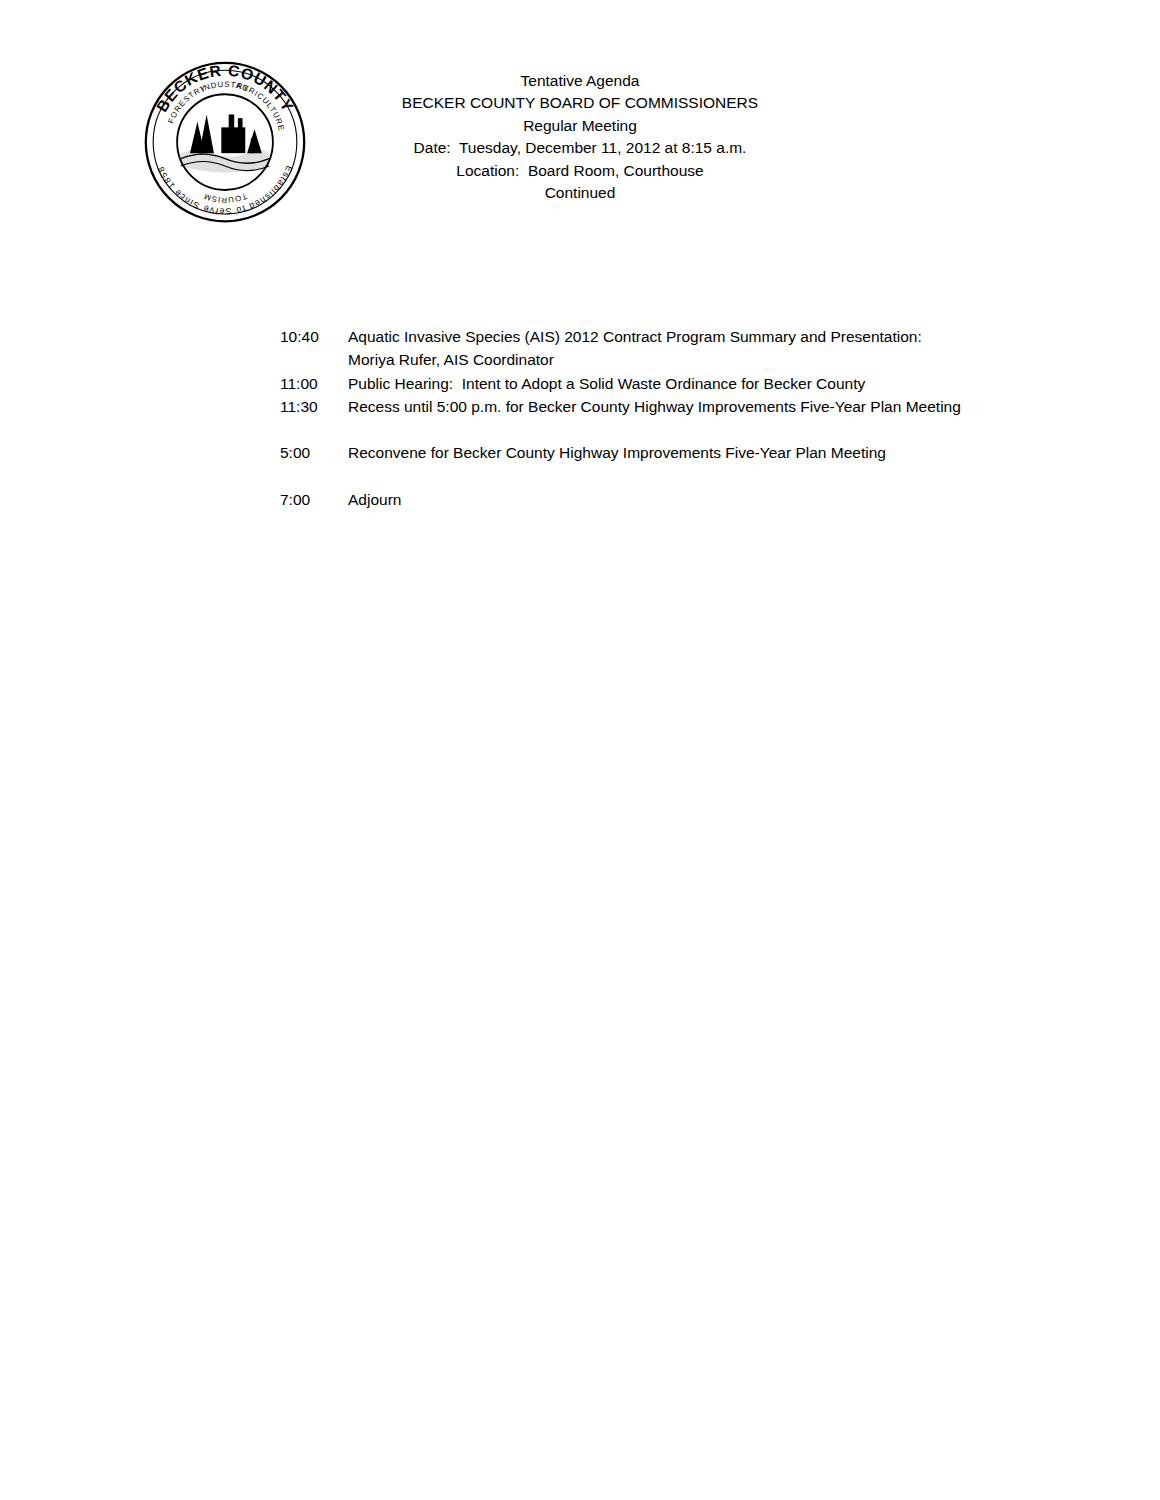BECKER COUNTY Established to Serve Since 1858 FORESTRY INDUSTRY AGRICULTURE TOURISM
Tentative Agenda
BECKER COUNTY BOARD OF COMMISSIONERS
Regular Meeting
Date: Tuesday, December 11, 2012 at 8:15 a.m.
Location: Board Room, Courthouse
Continued
10:40
Aquatic Invasive Species (AIS) 2012 Contract Program Summary and Presentation:
Moriya Rufer, AIS Coordinator
11:00
Public Hearing: Intent to Adopt a Solid Waste Ordinance for Becker County
11:30
Recess until 5:00 p.m. for Becker County Highway Improvements Five-Year Plan Meeting
5:00
Reconvene for Becker County Highway Improvements Five-Year Plan Meeting
7:00
Adjourn